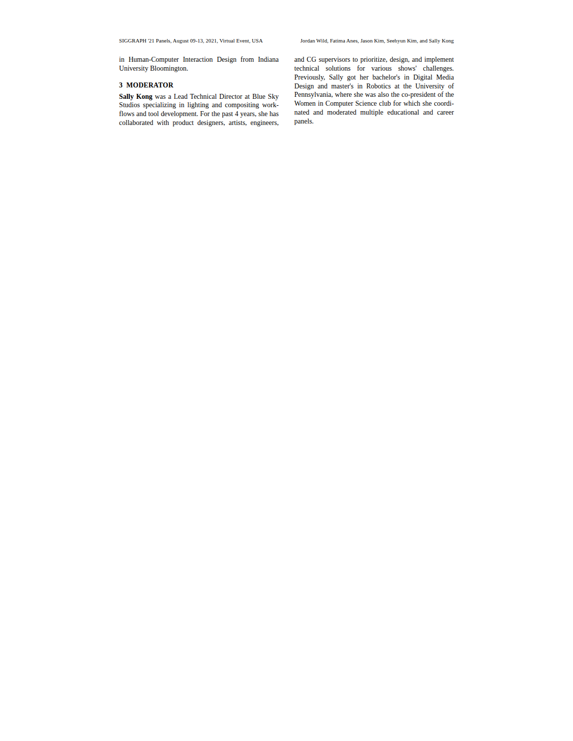SIGGRAPH '21 Panels, August 09-13, 2021, Virtual Event, USA
Jordan Wild, Fatima Anes, Jason Kim, Seehyun Kim, and Sally Kong
in Human-Computer Interaction Design from Indiana University Bloomington.
3 MODERATOR
Sally Kong was a Lead Technical Director at Blue Sky Studios specializing in lighting and compositing workflows and tool development. For the past 4 years, she has collaborated with product designers, artists, engineers, and CG supervisors to prioritize, design, and implement technical solutions for various shows' challenges. Previously, Sally got her bachelor's in Digital Media Design and master's in Robotics at the University of Pennsylvania, where she was also the co-president of the Women in Computer Science club for which she coordinated and moderated multiple educational and career panels.